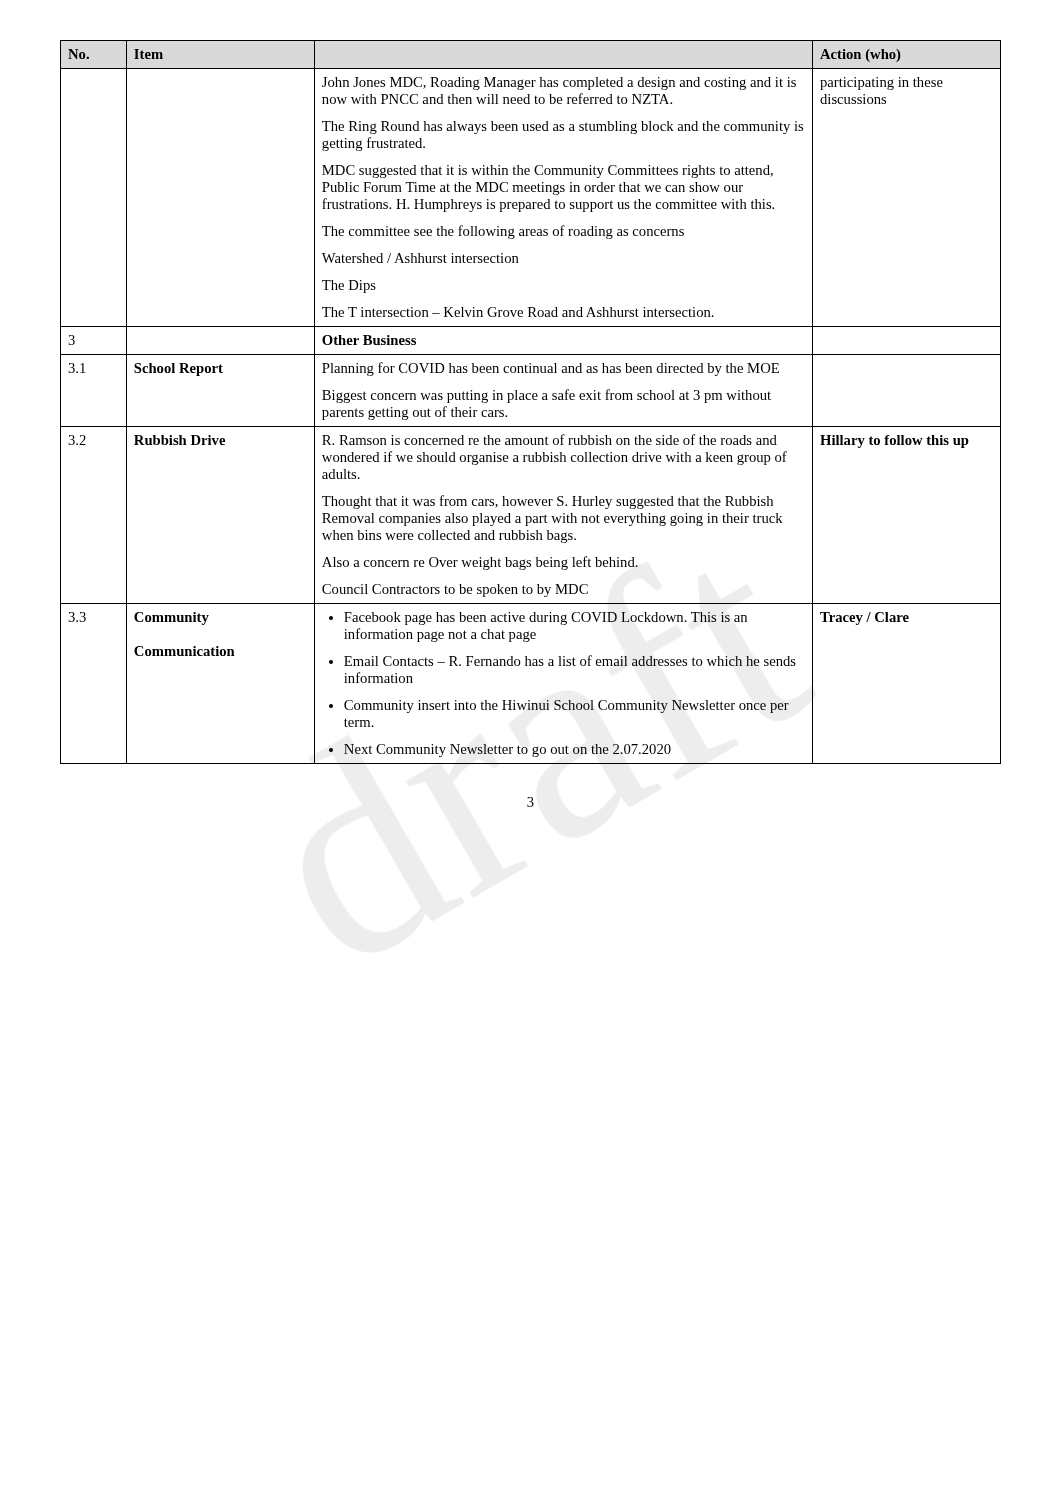draft
| No. | Item | | Action (who) |
| --- | --- | --- | --- |
| | | John Jones MDC, Roading Manager has completed a design and costing and it is now with PNCC and then will need to be referred to NZTA. The Ring Round has always been used as a stumbling block and the community is getting frustrated. MDC suggested that it is within the Community Committees rights to attend, Public Forum Time at the MDC meetings in order that we can show our frustrations. H. Humphreys is prepared to support us the committee with this. The committee see the following areas of roading as concerns Watershed / Ashhurst intersection The Dips The T intersection – Kelvin Grove Road and Ashhurst intersection. | participating in these discussions |
| 3 | | Other Business | |
| 3.1 | School Report | Planning for COVID has been continual and as has been directed by the MOE Biggest concern was putting in place a safe exit from school at 3 pm without parents getting out of their cars. | |
| 3.2 | Rubbish Drive | R. Ramson is concerned re the amount of rubbish on the side of the roads and wondered if we should organise a rubbish collection drive with a keen group of adults. Thought that it was from cars, however S. Hurley suggested that the Rubbish Removal companies also played a part with not everything going in their truck when bins were collected and rubbish bags. Also a concern re Over weight bags being left behind. Council Contractors to be spoken to by MDC | Hillary to follow this up |
| 3.3 | Community Communication | Facebook page has been active during COVID Lockdown. This is an information page not a chat page Email Contacts – R. Fernando has a list of email addresses to which he sends information Community insert into the Hiwinui School Community Newsletter once per term. Next Community Newsletter to go out on the 2.07.2020 | Tracey / Clare |
3